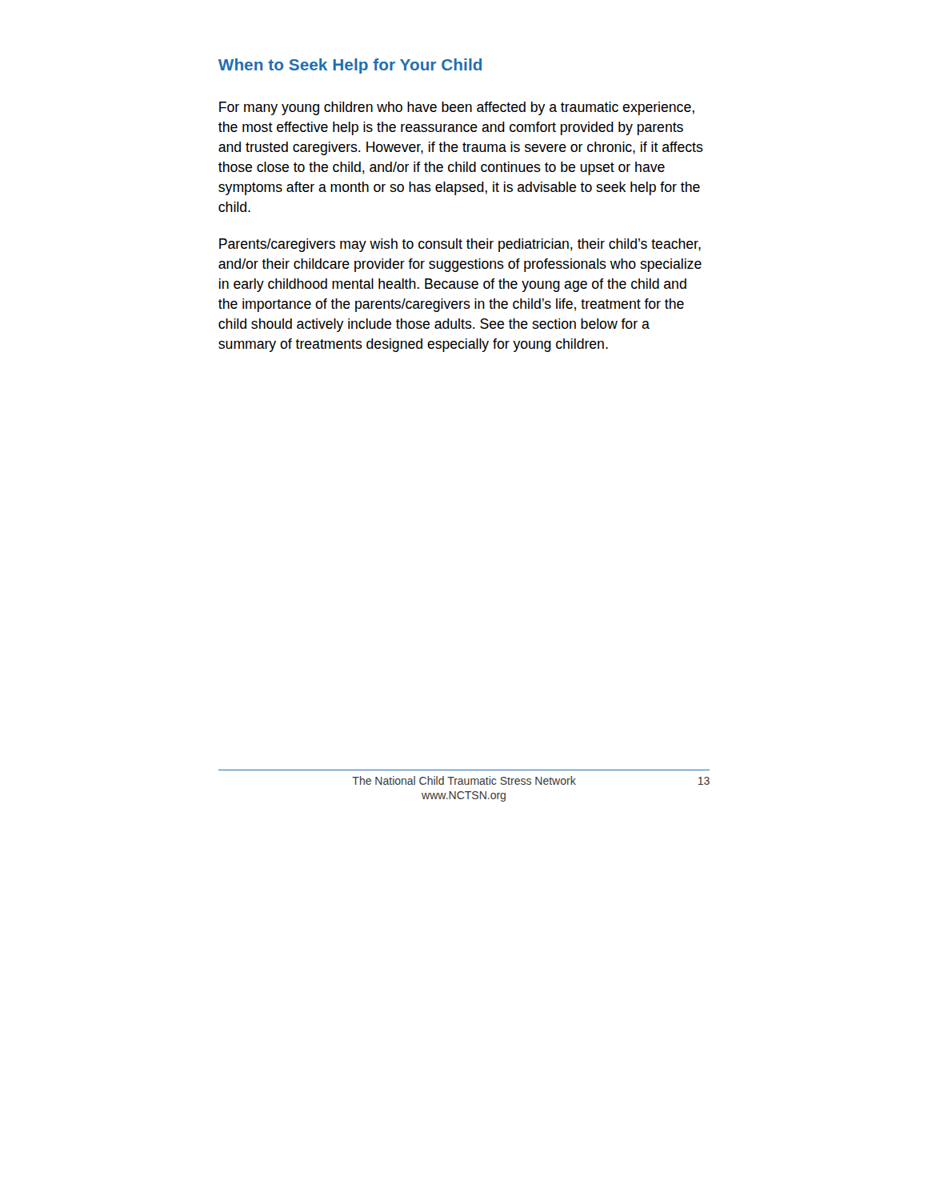When to Seek Help for Your Child
For many young children who have been affected by a traumatic experience, the most effective help is the reassurance and comfort provided by parents and trusted caregivers. However, if the trauma is severe or chronic, if it affects those close to the child, and/or if the child continues to be upset or have symptoms after a month or so has elapsed, it is advisable to seek help for the child.
Parents/caregivers may wish to consult their pediatrician, their child’s teacher, and/or their childcare provider for suggestions of professionals who specialize in early childhood mental health. Because of the young age of the child and the importance of the parents/caregivers in the child’s life, treatment for the child should actively include those adults. See the section below for a summary of treatments designed especially for young children.
13 The National Child Traumatic Stress Network www.NCTSN.org